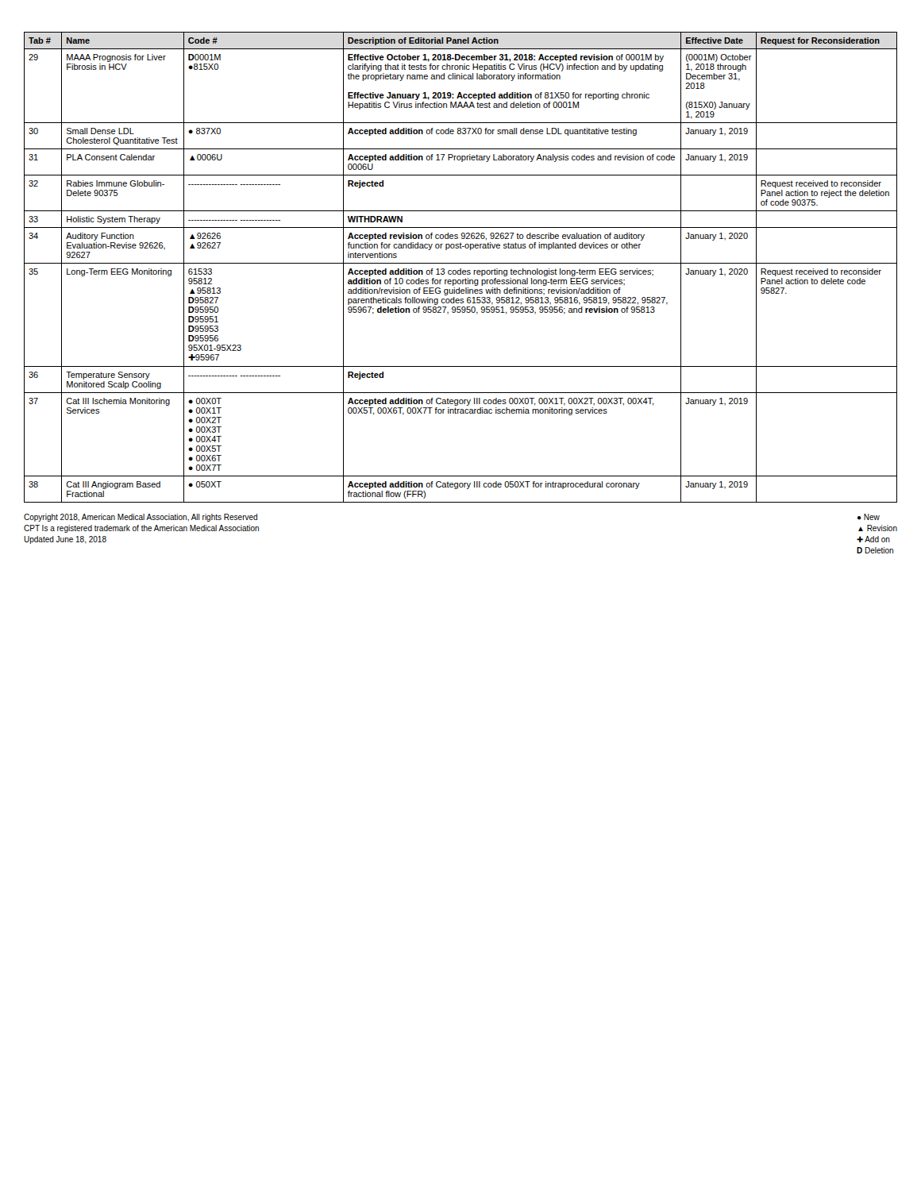| Tab # | Name | Code # | Description of Editorial Panel Action | Effective Date | Request for Reconsideration |
| --- | --- | --- | --- | --- | --- |
| 29 | MAAA Prognosis for Liver Fibrosis in HCV | D 0001M ● 815X0 | Effective October 1, 2018-December 31, 2018: Accepted revision of 0001M by clarifying that it tests for chronic Hepatitis C Virus (HCV) infection and by updating the proprietary name and clinical laboratory information Effective January 1, 2019: Accepted addition of 81X50 for reporting chronic Hepatitis C Virus infection MAAA test and deletion of 0001M | (0001M) October 1, 2018 through December 31, 2018 (815X0) January 1, 2019 | |
| 30 | Small Dense LDL Cholesterol Quantitative Test | ● 837X0 | Accepted addition of code 837X0 for small dense LDL quantitative testing | January 1, 2019 | |
| 31 | PLA Consent Calendar | ▲ 0006U | Accepted addition of 17 Proprietary Laboratory Analysis codes and revision of code 0006U | January 1, 2019 | |
| 32 | Rabies Immune Globulin-Delete 90375 | ----------------- -------------- | Rejected | | Request received to reconsider Panel action to reject the deletion of code 90375. |
| 33 | Holistic System Therapy | ----------------- -------------- | WITHDRAWN | | |
| 34 | Auditory Function Evaluation-Revise 92626, 92627 | ▲ 92626 ▲ 92627 | Accepted revision of codes 92626, 92627 to describe evaluation of auditory function for candidacy or post-operative status of implanted devices or other interventions | January 1, 2020 | |
| 35 | Long-Term EEG Monitoring | 61533 95812 ▲ 95813 D 95827 D 95950 D 95951 D 95953 D 95956 95X01-95X23 ✚ 95967 | Accepted addition of 13 codes reporting technologist long-term EEG services; addition of 10 codes for reporting professional long-term EEG services; addition/revision of EEG guidelines with definitions; revision/addition of parentheticals following codes 61533, 95812, 95813, 95816, 95819, 95822, 95827, 95967; deletion of 95827, 95950, 95951, 95953, 95956; and revision of 95813 | January 1, 2020 | Request received to reconsider Panel action to delete code 95827. |
| 36 | Temperature Sensory Monitored Scalp Cooling | ----------------- -------------- | Rejected | | |
| 37 | Cat III Ischemia Monitoring Services | ● 00X0T ● 00X1T ● 00X2T ● 00X3T ● 00X4T ● 00X5T ● 00X6T ● 00X7T | Accepted addition of Category III codes 00X0T, 00X1T, 00X2T, 00X3T, 00X4T, 00X5T, 00X6T, 00X7T for intracardiac ischemia monitoring services | January 1, 2019 | |
| 38 | Cat III Angiogram Based Fractional | ● 050XT | Accepted addition of Category III code 050XT for intraprocedural coronary fractional flow (FFR) | January 1, 2019 | |
Copyright 2018, American Medical Association, All rights Reserved
CPT Is a registered trademark of the American Medical Association
Updated June 18, 2018
● New
▲ Revision
✚ Add on
D Deletion